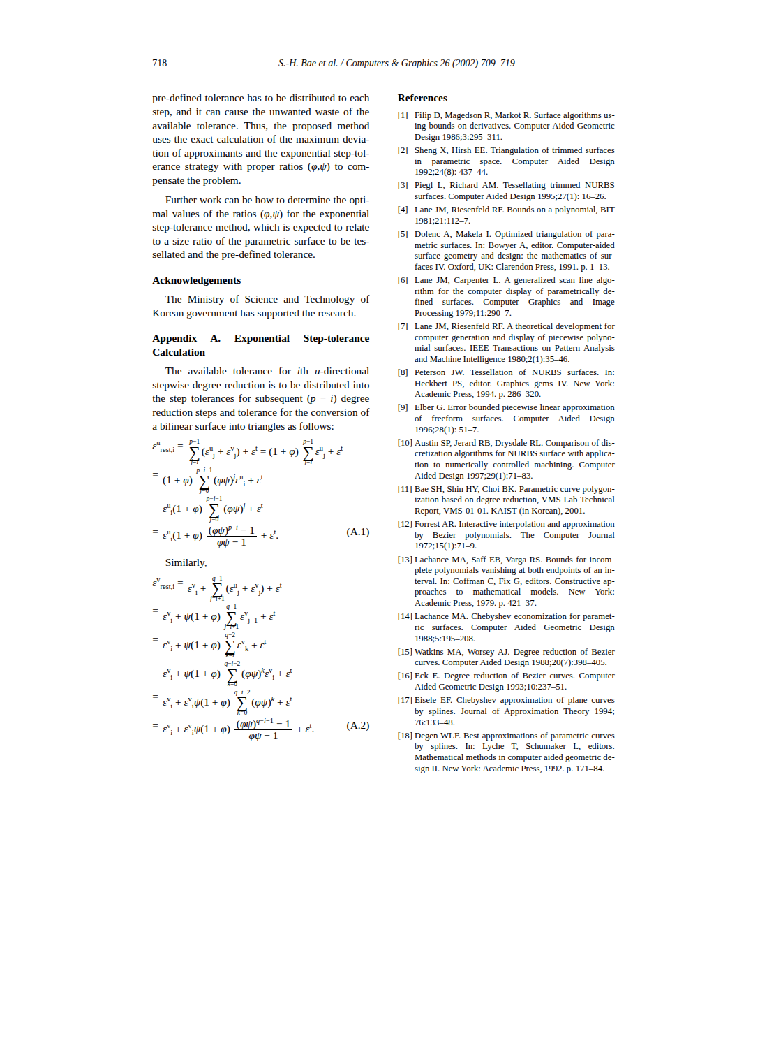718 S.-H. Bae et al. / Computers & Graphics 26 (2002) 709–719
pre-defined tolerance has to be distributed to each step, and it can cause the unwanted waste of the available tolerance. Thus, the proposed method uses the exact calculation of the maximum deviation of approximants and the exponential step-tolerance strategy with proper ratios (φ,ψ) to compensate the problem.
Further work can be how to determine the optimal values of the ratios (φ,ψ) for the exponential step-tolerance method, which is expected to relate to a size ratio of the parametric surface to be tessellated and the pre-defined tolerance.
Acknowledgements
The Ministry of Science and Technology of Korean government has supported the research.
Appendix A. Exponential Step-tolerance Calculation
The available tolerance for ith u-directional stepwise degree reduction is to be distributed into the step tolerances for subsequent (p − i) degree reduction steps and tolerance for the conversion of a bilinear surface into triangles as follows:
εurest,i = p−1∑j=i(εuj + εvj) + εt = (1 + φ) p−1∑j=i εuj + εt
= (1 + φ) p−i−1∑j=0(φψ)jεui + εt
= εui(1 + φ) p−i−1∑j=0(φψ)j + εt
= εui(1 + φ) (φψ)p−i − 1 φψ − 1 + εt. (A.1)
Similarly,
εvrest,i = εvi + q−1∑j=i+1(εuj + εvj) + εt
= εvi + ψ(1 + φ) q−1∑j=i+1 εvj−1 + εt
= εvi + ψ(1 + φ) q−2∑k=i εvk + εt
= εvi + ψ(1 + φ) q−i−2∑k=0(φψ)kεvi + εt
= εvi + εviψ(1 + φ) q−i−2∑k=0(φψ)k + εt
= εvi + εviψ(1 + φ) (φψ)q−i−1 − 1 φψ − 1 + εt. (A.2)
References
Filip D, Magedson R, Markot R. Surface algorithms using bounds on derivatives. Computer Aided Geometric Design 1986;3:295–311.
Sheng X, Hirsh EE. Triangulation of trimmed surfaces in parametric space. Computer Aided Design 1992;24(8): 437–44.
Piegl L, Richard AM. Tessellating trimmed NURBS surfaces. Computer Aided Design 1995;27(1): 16–26.
Lane JM, Riesenfeld RF. Bounds on a polynomial, BIT 1981;21:112–7.
Dolenc A, Makela I. Optimized triangulation of parametric surfaces. In: Bowyer A, editor. Computer-aided surface geometry and design: the mathematics of surfaces IV. Oxford, UK: Clarendon Press, 1991. p. 1–13.
Lane JM, Carpenter L. A generalized scan line algorithm for the computer display of parametrically defined surfaces. Computer Graphics and Image Processing 1979;11:290–7.
Lane JM, Riesenfeld RF. A theoretical development for computer generation and display of piecewise polynomial surfaces. IEEE Transactions on Pattern Analysis and Machine Intelligence 1980;2(1):35–46.
Peterson JW. Tessellation of NURBS surfaces. In: Heckbert PS, editor. Graphics gems IV. New York: Academic Press, 1994. p. 286–320.
Elber G. Error bounded piecewise linear approximation of freeform surfaces. Computer Aided Design 1996;28(1): 51–7.
Austin SP, Jerard RB, Drysdale RL. Comparison of discretization algorithms for NURBS surface with application to numerically controlled machining. Computer Aided Design 1997;29(1):71–83.
Bae SH, Shin HY, Choi BK. Parametric curve polygonization based on degree reduction, VMS Lab Technical Report, VMS-01-01. KAIST (in Korean), 2001.
Forrest AR. Interactive interpolation and approximation by Bezier polynomials. The Computer Journal 1972;15(1):71–9.
Lachance MA, Saff EB, Varga RS. Bounds for incomplete polynomials vanishing at both endpoints of an interval. In: Coffman C, Fix G, editors. Constructive approaches to mathematical models. New York: Academic Press, 1979. p. 421–37.
Lachance MA. Chebyshev economization for parametric surfaces. Computer Aided Geometric Design 1988;5:195–208.
Watkins MA, Worsey AJ. Degree reduction of Bezier curves. Computer Aided Design 1988;20(7):398–405.
Eck E. Degree reduction of Bezier curves. Computer Aided Geometric Design 1993;10:237–51.
Eisele EF. Chebyshev approximation of plane curves by splines. Journal of Approximation Theory 1994; 76:133–48.
Degen WLF. Best approximations of parametric curves by splines. In: Lyche T, Schumaker L, editors. Mathematical methods in computer aided geometric design II. New York: Academic Press, 1992. p. 171–84.